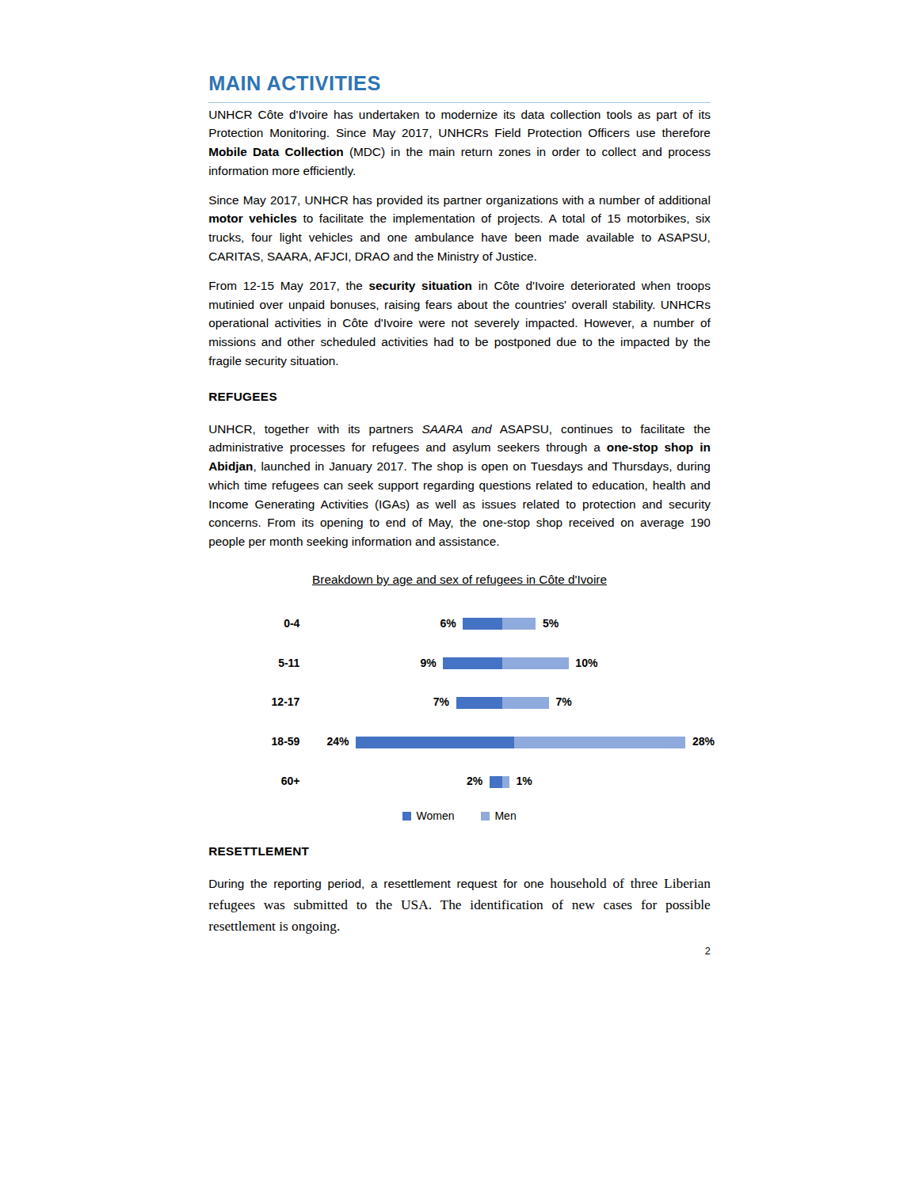MAIN ACTIVITIES
UNHCR Côte d'Ivoire has undertaken to modernize its data collection tools as part of its Protection Monitoring. Since May 2017, UNHCRs Field Protection Officers use therefore Mobile Data Collection (MDC) in the main return zones in order to collect and process information more efficiently.
Since May 2017, UNHCR has provided its partner organizations with a number of additional motor vehicles to facilitate the implementation of projects. A total of 15 motorbikes, six trucks, four light vehicles and one ambulance have been made available to ASAPSU, CARITAS, SAARA, AFJCI, DRAO and the Ministry of Justice.
From 12-15 May 2017, the security situation in Côte d'Ivoire deteriorated when troops mutinied over unpaid bonuses, raising fears about the countries' overall stability. UNHCRs operational activities in Côte d'Ivoire were not severely impacted. However, a number of missions and other scheduled activities had to be postponed due to the impacted by the fragile security situation.
REFUGEES
UNHCR, together with its partners SAARA and ASAPSU, continues to facilitate the administrative processes for refugees and asylum seekers through a one-stop shop in Abidjan, launched in January 2017. The shop is open on Tuesdays and Thursdays, during which time refugees can seek support regarding questions related to education, health and Income Generating Activities (IGAs) as well as issues related to protection and security concerns. From its opening to end of May, the one-stop shop received on average 190 people per month seeking information and assistance.
Breakdown by age and sex of refugees in Côte d'Ivoire
0-4
6%
5%
5-11
9%
10%
12-17
7%
7%
18-59
24%
28%
60+
2%
1%
Women
Men
RESETTLEMENT
During the reporting period, a resettlement request for one household of three Liberian refugees was submitted to the USA. The identification of new cases for possible resettlement is ongoing.
2